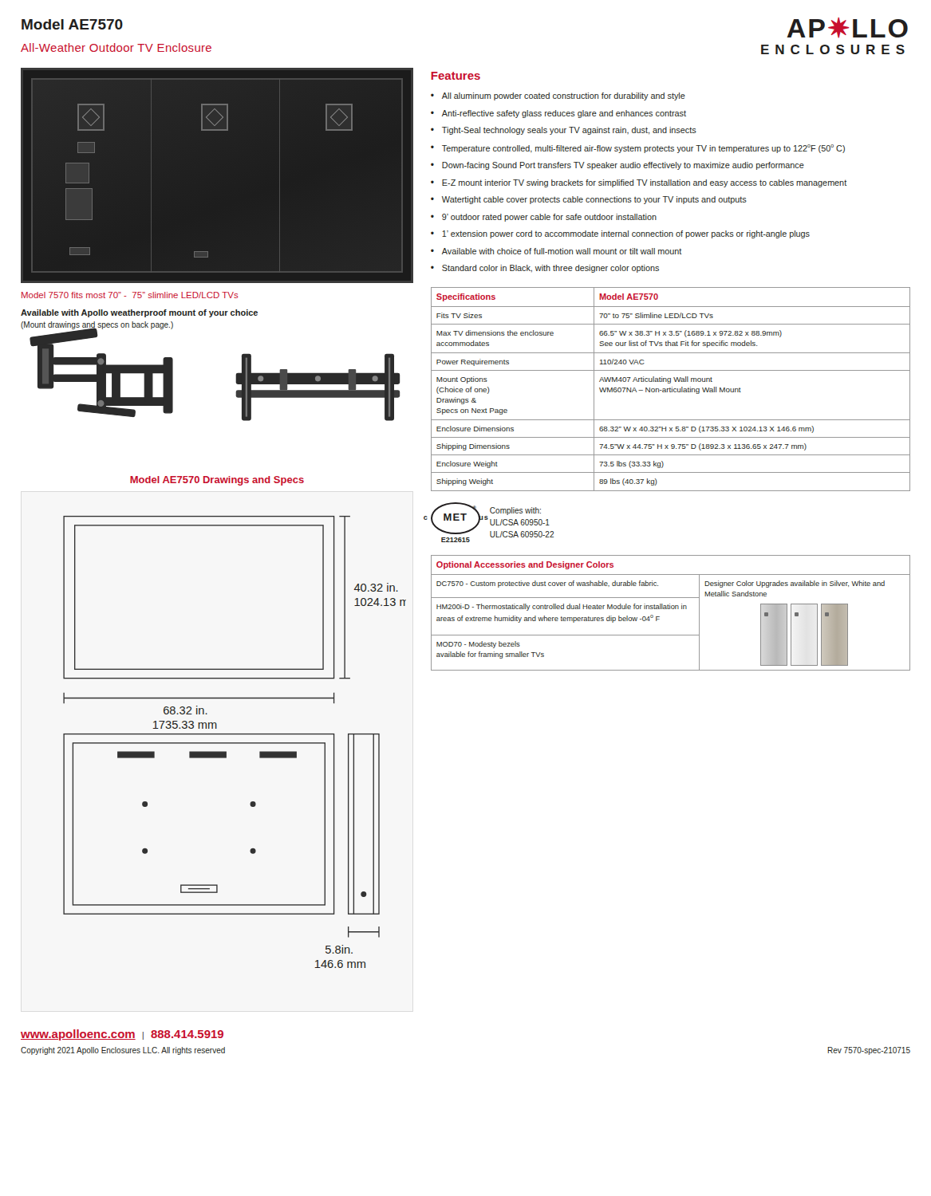Model AE7570
All-Weather Outdoor TV Enclosure
AP✷LLO
ENCLOSURES
Model 7570 fits most 70” - 75” slimline LED/LCD TVs
Available with Apollo weatherproof mount of your choice
(Mount drawings and specs on back page.)
Model AE7570 Drawings and Specs
40.32 in. 1024.13 mm 68.32 in. 1735.33 mm 5.8in. 146.6 mm
Features
All aluminum powder coated construction for durability and style
Anti-reflective safety glass reduces glare and enhances contrast
Tight-Seal technology seals your TV against rain, dust, and insects
Temperature controlled, multi-filtered air-flow system protects your TV in temperatures up to 122oF (50o C)
Down-facing Sound Port transfers TV speaker audio effectively to maximize audio performance
E-Z mount interior TV swing brackets for simplified TV installation and easy access to cables management
Watertight cable cover protects cable connections to your TV inputs and outputs
9’ outdoor rated power cable for safe outdoor installation
1’ extension power cord to accommodate internal connection of power packs or right-angle plugs
Available with choice of full-motion wall mount or tilt wall mount
Standard color in Black, with three designer color options
| Specifications | Model AE7570 |
| --- | --- |
| Fits TV Sizes | 70” to 75” Slimline LED/LCD TVs |
| Max TV dimensions the enclosure accommodates | 66.5” W x 38.3” H x 3.5” (1689.1 x 972.82 x 88.9mm) See our list of TVs that Fit for specific models. |
| Power Requirements | 110/240 VAC |
| Mount Options (Choice of one) Drawings & Specs on Next Page | AWM407 Articulating Wall mount WM607NA – Non-articulating Wall Mount |
| Enclosure Dimensions | 68.32” W x 40.32”H x 5.8” D (1735.33 X 1024.13 X 146.6 mm) |
| Shipping Dimensions | 74.5”W x 44.75” H x 9.75” D (1892.3 x 1136.65 x 247.7 mm) |
| Enclosure Weight | 73.5 lbs (33.33 kg) |
| Shipping Weight | 89 lbs (40.37 kg) |
c MET®us
E212615
Complies with:
UL/CSA 60950-1
UL/CSA 60950-22
| Optional Accessories and Designer Colors |
| --- |
| DC7570 - Custom protective dust cover of washable, durable fabric. | Designer Color Upgrades available in Silver, White and Metallic Sandstone |
| HM200i-D - Thermostatically controlled dual Heater Module for installation in areas of extreme humidity and where temperatures dip below -04 o F |
| MOD70 - Modesty bezels available for framing smaller TVs |
www.apolloenc.com | 888.414.5919
Copyright 2021 Apollo Enclosures LLC. All rights reserved
Rev 7570-spec-210715